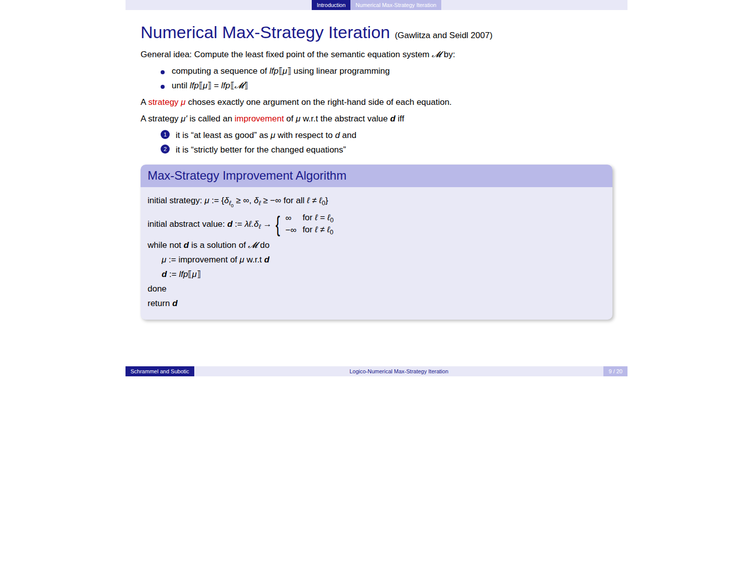Introduction
Numerical Max-Strategy Iteration
Numerical Max-Strategy Iteration (Gawlitza and Seidl 2007)
General idea: Compute the least fixed point of the semantic equation system 𝓜 by:
computing a sequence of lfp⟦μ⟧ using linear programming
until lfp⟦μ⟧ = lfp⟦𝓜⟧
A strategy μ choses exactly one argument on the right-hand side of each equation.
A strategy μ′ is called an improvement of μ w.r.t the abstract value d iff
it is “at least as good” as μ with respect to d and
it is “strictly better for the changed equations”
Max-Strategy Improvement Algorithm
initial strategy: μ := {δℓ 0 ≥ ∞, δℓ ≥ −∞ for all ℓ ≠ ℓ 0}
initial abstract value: d := λℓ.δ ℓ → {
| ∞ | for ℓ = ℓ 0 |
| −∞ | for ℓ ≠ ℓ 0 |
while not d is a solution of 𝓜 do
μ := improvement of μ w.r.t d
d := lfp⟦μ⟧
done
return d
Schrammel and Subotic
Logico-Numerical Max-Strategy Iteration
9 / 20